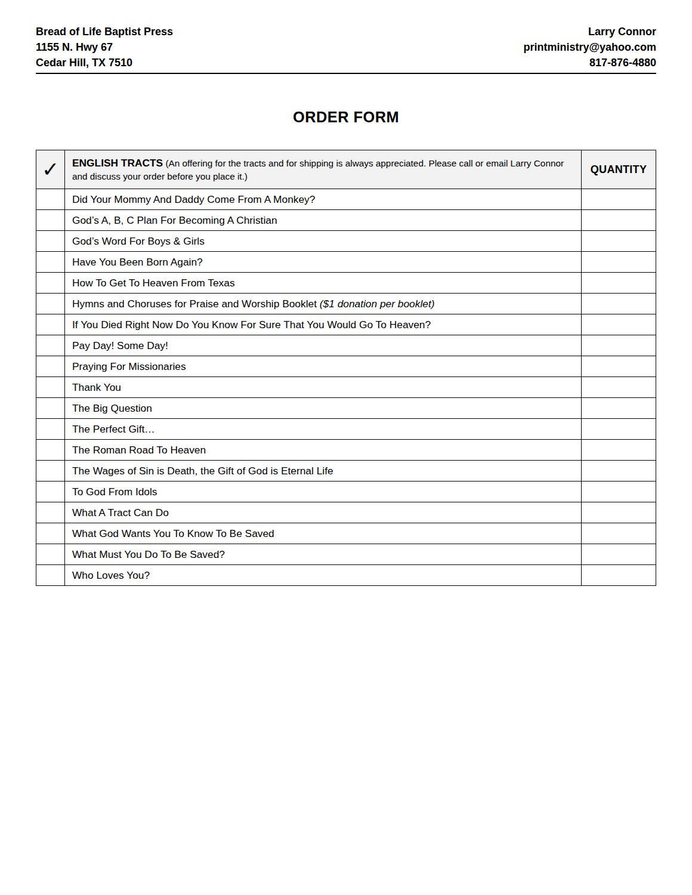Bread of Life Baptist Press
1155 N. Hwy 67
Cedar Hill, TX 7510
Larry Connor
printministry@yahoo.com
817-876-4880
ORDER FORM
| ✓ | ENGLISH TRACTS (An offering for the tracts and for shipping is always appreciated. Please call or email Larry Connor and discuss your order before you place it.) | QUANTITY |
| --- | --- | --- |
| | Did Your Mommy And Daddy Come From A Monkey? | |
| | God’s A, B, C Plan For Becoming A Christian | |
| | God’s Word For Boys & Girls | |
| | Have You Been Born Again? | |
| | How To Get To Heaven From Texas | |
| | Hymns and Choruses for Praise and Worship Booklet ($1 donation per booklet) | |
| | If You Died Right Now Do You Know For Sure That You Would Go To Heaven? | |
| | Pay Day! Some Day! | |
| | Praying For Missionaries | |
| | Thank You | |
| | The Big Question | |
| | The Perfect Gift… | |
| | The Roman Road To Heaven | |
| | The Wages of Sin is Death, the Gift of God is Eternal Life | |
| | To God From Idols | |
| | What A Tract Can Do | |
| | What God Wants You To Know To Be Saved | |
| | What Must You Do To Be Saved? | |
| | Who Loves You? | |